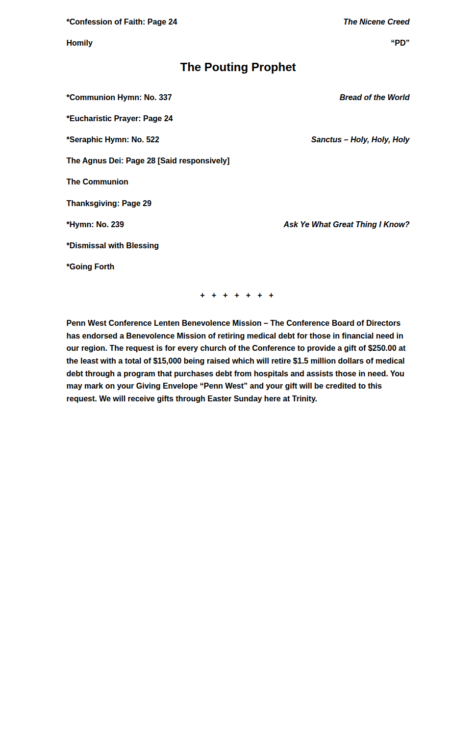*Confession of Faith: Page 24 The Nicene Creed
Homily “PD”
The Pouting Prophet
*Communion Hymn: No. 337 Bread of the World
*Eucharistic Prayer: Page 24
*Seraphic Hymn: No. 522 Sanctus – Holy, Holy, Holy
The Agnus Dei: Page 28 [Said responsively]
The Communion
Thanksgiving: Page 29
*Hymn: No. 239 Ask Ye What Great Thing I Know?
*Dismissal with Blessing
*Going Forth
+ + + + + + +
Penn West Conference Lenten Benevolence Mission – The Conference Board of Directors has endorsed a Benevolence Mission of retiring medical debt for those in financial need in our region. The request is for every church of the Conference to provide a gift of $250.00 at the least with a total of $15,000 being raised which will retire $1.5 million dollars of medical debt through a program that purchases debt from hospitals and assists those in need. You may mark on your Giving Envelope “Penn West” and your gift will be credited to this request. We will receive gifts through Easter Sunday here at Trinity.